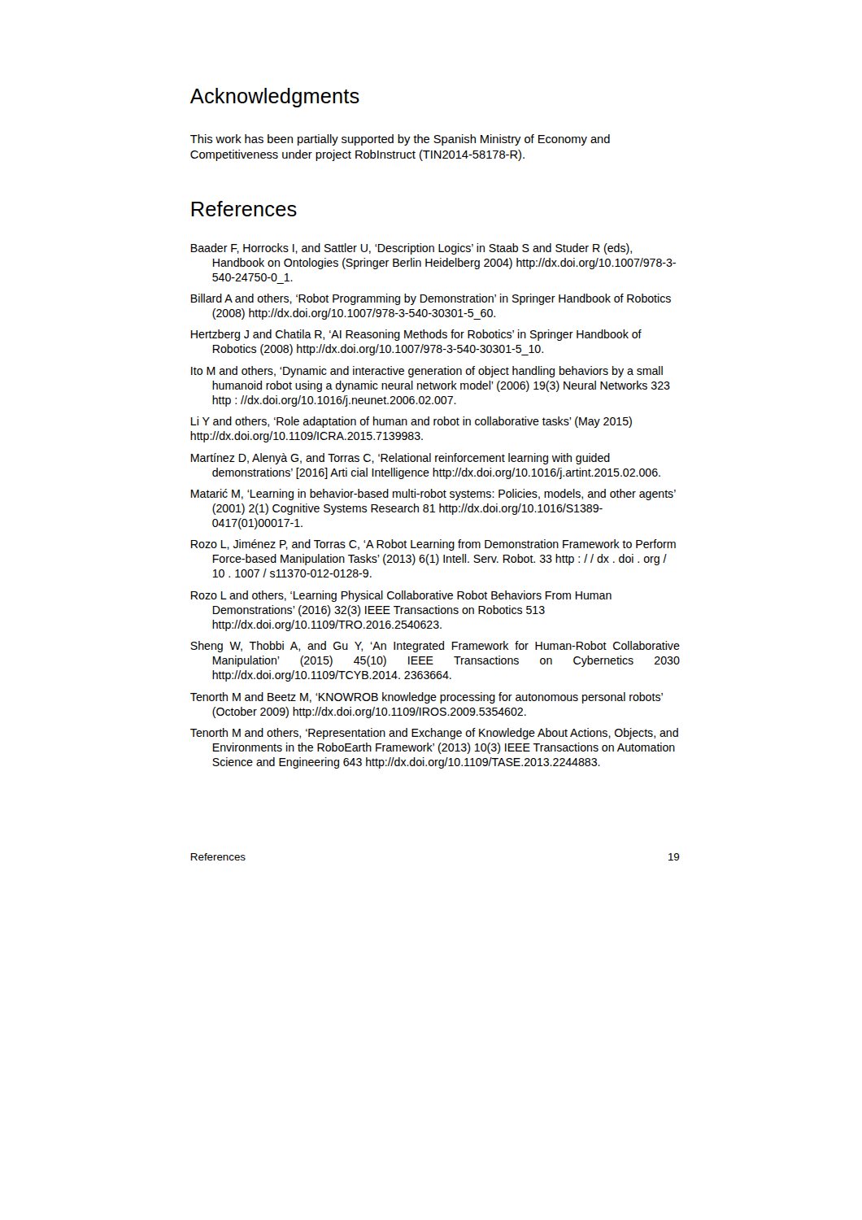Acknowledgments
This work has been partially supported by the Spanish Ministry of Economy and Competitiveness under project RobInstruct (TIN2014-58178-R).
References
Baader F, Horrocks I, and Sattler U, ‘Description Logics’ in Staab S and Studer R (eds), Handbook on Ontologies (Springer Berlin Heidelberg 2004) http://dx.doi.org/10.1007/978-3-540-24750-0_1.
Billard A and others, ‘Robot Programming by Demonstration’ in Springer Handbook of Robotics (2008) http://dx.doi.org/10.1007/978-3-540-30301-5_60.
Hertzberg J and Chatila R, ‘AI Reasoning Methods for Robotics’ in Springer Handbook of Robotics (2008) http://dx.doi.org/10.1007/978-3-540-30301-5_10.
Ito M and others, ‘Dynamic and interactive generation of object handling behaviors by a small humanoid robot using a dynamic neural network model’ (2006) 19(3) Neural Networks 323 http : //dx.doi.org/10.1016/j.neunet.2006.02.007.
Li Y and others, ‘Role adaptation of human and robot in collaborative tasks’ (May 2015) http://dx.doi.org/10.1109/ICRA.2015.7139983.
Martínez D, Alenyà G, and Torras C, ‘Relational reinforcement learning with guided demonstrations’ [2016] Arti cial Intelligence http://dx.doi.org/10.1016/j.artint.2015.02.006.
Matarić M, ‘Learning in behavior-based multi-robot systems: Policies, models, and other agents’ (2001) 2(1) Cognitive Systems Research 81 http://dx.doi.org/10.1016/S1389-0417(01)00017-1.
Rozo L, Jiménez P, and Torras C, ‘A Robot Learning from Demonstration Framework to Perform Force-based Manipulation Tasks’ (2013) 6(1) Intell. Serv. Robot. 33 http : / / dx . doi . org / 10 . 1007 / s11370-012-0128-9.
Rozo L and others, ‘Learning Physical Collaborative Robot Behaviors From Human Demonstrations’ (2016) 32(3) IEEE Transactions on Robotics 513 http://dx.doi.org/10.1109/TRO.2016.2540623.
Sheng W, Thobbi A, and Gu Y, ‘An Integrated Framework for Human-Robot Collaborative Manipulation’ (2015) 45(10) IEEE Transactions on Cybernetics 2030 http://dx.doi.org/10.1109/TCYB.2014. 2363664.
Tenorth M and Beetz M, ‘KNOWROB knowledge processing for autonomous personal robots’ (October 2009) http://dx.doi.org/10.1109/IROS.2009.5354602.
Tenorth M and others, ‘Representation and Exchange of Knowledge About Actions, Objects, and Environments in the RoboEarth Framework’ (2013) 10(3) IEEE Transactions on Automation Science and Engineering 643 http://dx.doi.org/10.1109/TASE.2013.2244883.
References 19